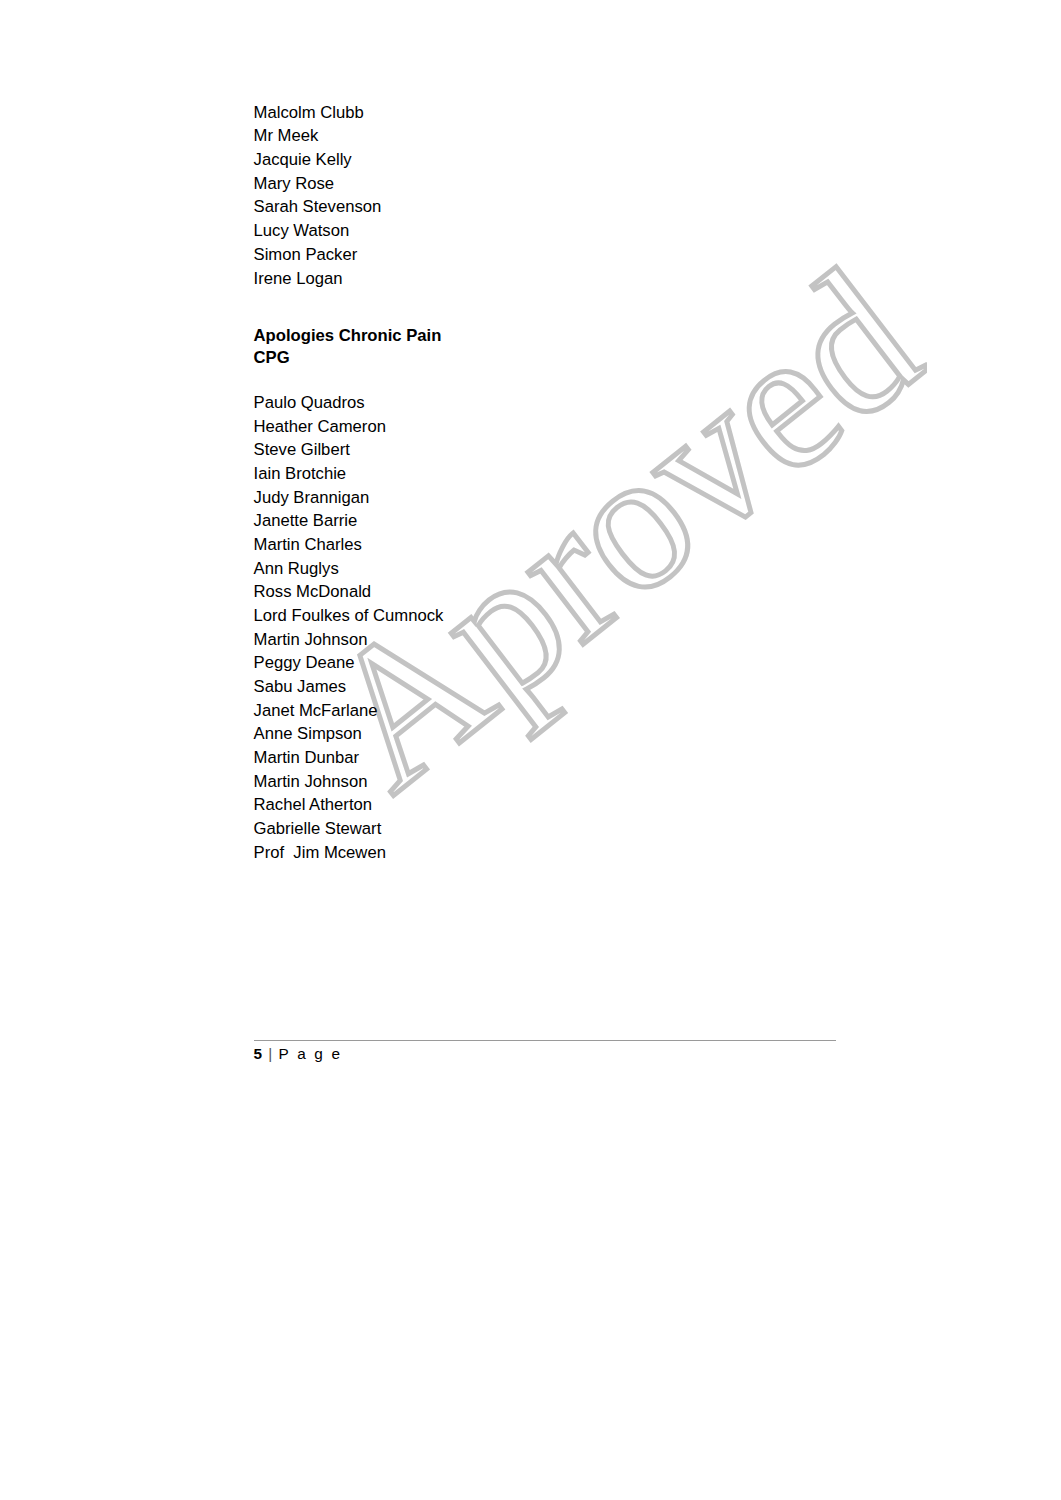Aproved
Malcolm Clubb
Mr Meek
Jacquie Kelly
Mary Rose
Sarah Stevenson
Lucy Watson
Simon Packer
Irene Logan
Apologies Chronic Pain
CPG
Paulo Quadros
Heather Cameron
Steve Gilbert
Iain Brotchie
Judy Brannigan
Janette Barrie
Martin Charles
Ann Ruglys
Ross McDonald
Lord Foulkes of Cumnock
Martin Johnson
Peggy Deane
Sabu James
Janet McFarlane
Anne Simpson
Martin Dunbar
Martin Johnson
Rachel Atherton
Gabrielle Stewart
Prof Jim Mcewen
5 | P a g e